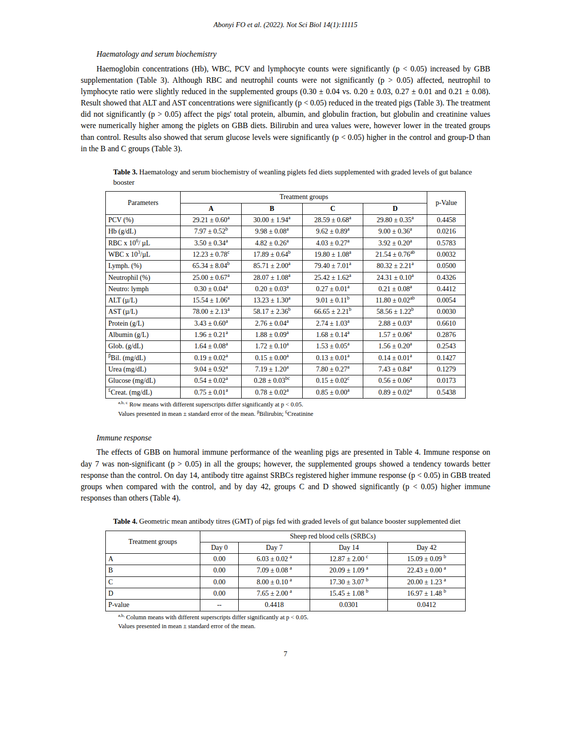Abonyi FO et al. (2022). Not Sci Biol 14(1):11115
Haematology and serum biochemistry
Haemoglobin concentrations (Hb), WBC, PCV and lymphocyte counts were significantly (p < 0.05) increased by GBB supplementation (Table 3). Although RBC and neutrophil counts were not significantly (p > 0.05) affected, neutrophil to lymphocyte ratio were slightly reduced in the supplemented groups (0.30 ± 0.04 vs. 0.20 ± 0.03, 0.27 ± 0.01 and 0.21 ± 0.08). Result showed that ALT and AST concentrations were significantly (p < 0.05) reduced in the treated pigs (Table 3). The treatment did not significantly (p > 0.05) affect the pigs' total protein, albumin, and globulin fraction, but globulin and creatinine values were numerically higher among the piglets on GBB diets. Bilirubin and urea values were, however lower in the treated groups than control. Results also showed that serum glucose levels were significantly (p < 0.05) higher in the control and group-D than in the B and C groups (Table 3).
Table 3. Haematology and serum biochemistry of weanling piglets fed diets supplemented with graded levels of gut balance booster
| Parameters | Treatment groups | p-Value |
| --- | --- | --- |
| A | B | C | D |
| PCV (%) | 29.21 ± 0.60 a | 30.00 ± 1.94 a | 28.59 ± 0.68 a | 29.80 ± 0.35 a | 0.4458 |
| Hb (g/dL) | 7.97 ± 0.52 b | 9.98 ± 0.08 a | 9.62 ± 0.89 a | 9.00 ± 0.36 a | 0.0216 |
| RBC x 10 6 / µL | 3.50 ± 0.34 a | 4.82 ± 0.26 a | 4.03 ± 0.27 a | 3.92 ± 0.20 a | 0.5783 |
| WBC x 10 3 /µL | 12.23 ± 0.78 c | 17.89 ± 0.64 b | 19.80 ± 1.08 a | 21.54 ± 0.76 ab | 0.0032 |
| Lymph. (%) | 65.34 ± 8.04 b | 85.71 ± 2.00 a | 79.40 ± 7.01 a | 80.32 ± 2.21 a | 0.0500 |
| Neutrophil (%) | 25.00 ± 0.67 a | 28.07 ± 1.08 a | 25.42 ± 1.62 a | 24.31 ± 0.10 a | 0.4326 |
| Neutro: lymph | 0.30 ± 0.04 a | 0.20 ± 0.03 a | 0.27 ± 0.01 a | 0.21 ± 0.08 a | 0.4412 |
| ALT (µ/L) | 15.54 ± 1.06 a | 13.23 ± 1.30 a | 9.01 ± 0.11 b | 11.80 ± 0.02 ab | 0.0054 |
| AST (µ/L) | 78.00 ± 2.13 a | 58.17 ± 2.36 b | 66.65 ± 2.21 b | 58.56 ± 1.22 b | 0.0030 |
| Protein (g/L) | 3.43 ± 0.60 a | 2.76 ± 0.04 a | 2.74 ± 1.03 a | 2.88 ± 0.03 a | 0.6610 |
| Albumin (g/L) | 1.96 ± 0.21 a | 1.88 ± 0.09 a | 1.68 ± 0.14 a | 1.57 ± 0.06 a | 0.2876 |
| Glob. (g/dL) | 1.64 ± 0.08 a | 1.72 ± 0.10 a | 1.53 ± 0.05 a | 1.56 ± 0.20 a | 0.2543 |
| β Bil. (mg/dL) | 0.19 ± 0.02 a | 0.15 ± 0.00 a | 0.13 ± 0.01 a | 0.14 ± 0.01 a | 0.1427 |
| Urea (mg/dL) | 9.04 ± 0.92 a | 7.19 ± 1.20 a | 7.80 ± 0.27 a | 7.43 ± 0.84 a | 0.1279 |
| Glucose (mg/dL) | 0.54 ± 0.02 a | 0.28 ± 0.03 bc | 0.15 ± 0.02 c | 0.56 ± 0.06 a | 0.0173 |
| £ Creat. (mg/dL) | 0.75 ± 0.01 a | 0.78 ± 0.02 a | 0.85 ± 0.00 a | 0.89 ± 0.02 a | 0.5438 |
a,b, c Row means with different superscripts differ significantly at p < 0.05.
Values presented in mean ± standard error of the mean. βBilirubin; £Creatinine
Immune response
The effects of GBB on humoral immune performance of the weanling pigs are presented in Table 4. Immune response on day 7 was non-significant (p > 0.05) in all the groups; however, the supplemented groups showed a tendency towards better response than the control. On day 14, antibody titre against SRBCs registered higher immune response (p < 0.05) in GBB treated groups when compared with the control, and by day 42, groups C and D showed significantly (p < 0.05) higher immune responses than others (Table 4).
Table 4. Geometric mean antibody titres (GMT) of pigs fed with graded levels of gut balance booster supplemented diet
| Treatment groups | Sheep red blood cells (SRBCs) |
| --- | --- |
| Day 0 | Day 7 | Day 14 | Day 42 |
| A | 0.00 | 6.03 ± 0.02 a | 12.87 ± 2.00 c | 15.09 ± 0.09 b |
| B | 0.00 | 7.09 ± 0.08 a | 20.09 ± 1.09 a | 22.43 ± 0.00 a |
| C | 0.00 | 8.00 ± 0.10 a | 17.30 ± 3.07 b | 20.00 ± 1.23 a |
| D | 0.00 | 7.65 ± 2.00 a | 15.45 ± 1.08 b | 16.97 ± 1.48 b |
| P-value | -- | 0.4418 | 0.0301 | 0.0412 |
a,b, Column means with different superscripts differ significantly at p < 0.05.
Values presented in mean ± standard error of the mean.
7